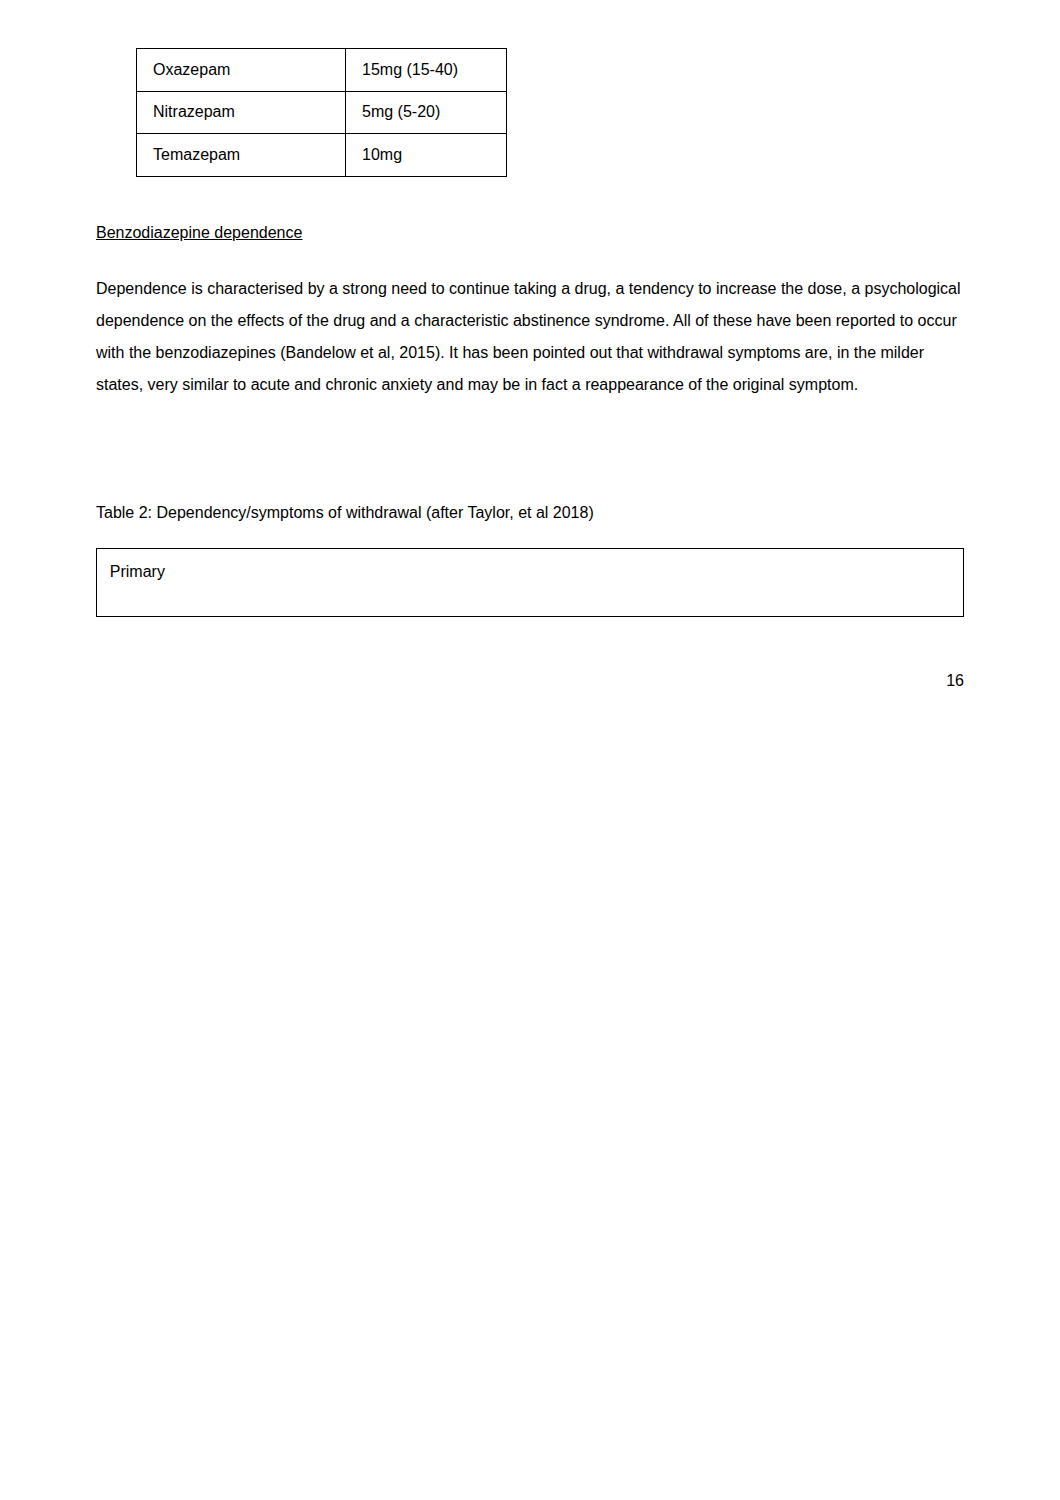| Oxazepam | 15mg (15-40) |
| Nitrazepam | 5mg (5-20) |
| Temazepam | 10mg |
Benzodiazepine dependence
Dependence is characterised by a strong need to continue taking a drug, a tendency to increase the dose, a psychological dependence on the effects of the drug and a characteristic abstinence syndrome. All of these have been reported to occur with the benzodiazepines (Bandelow et al, 2015). It has been pointed out that withdrawal symptoms are, in the milder states, very similar to acute and chronic anxiety and may be in fact a reappearance of the original symptom.
Table 2: Dependency/symptoms of withdrawal (after Taylor, et al 2018)
| Primary |
16